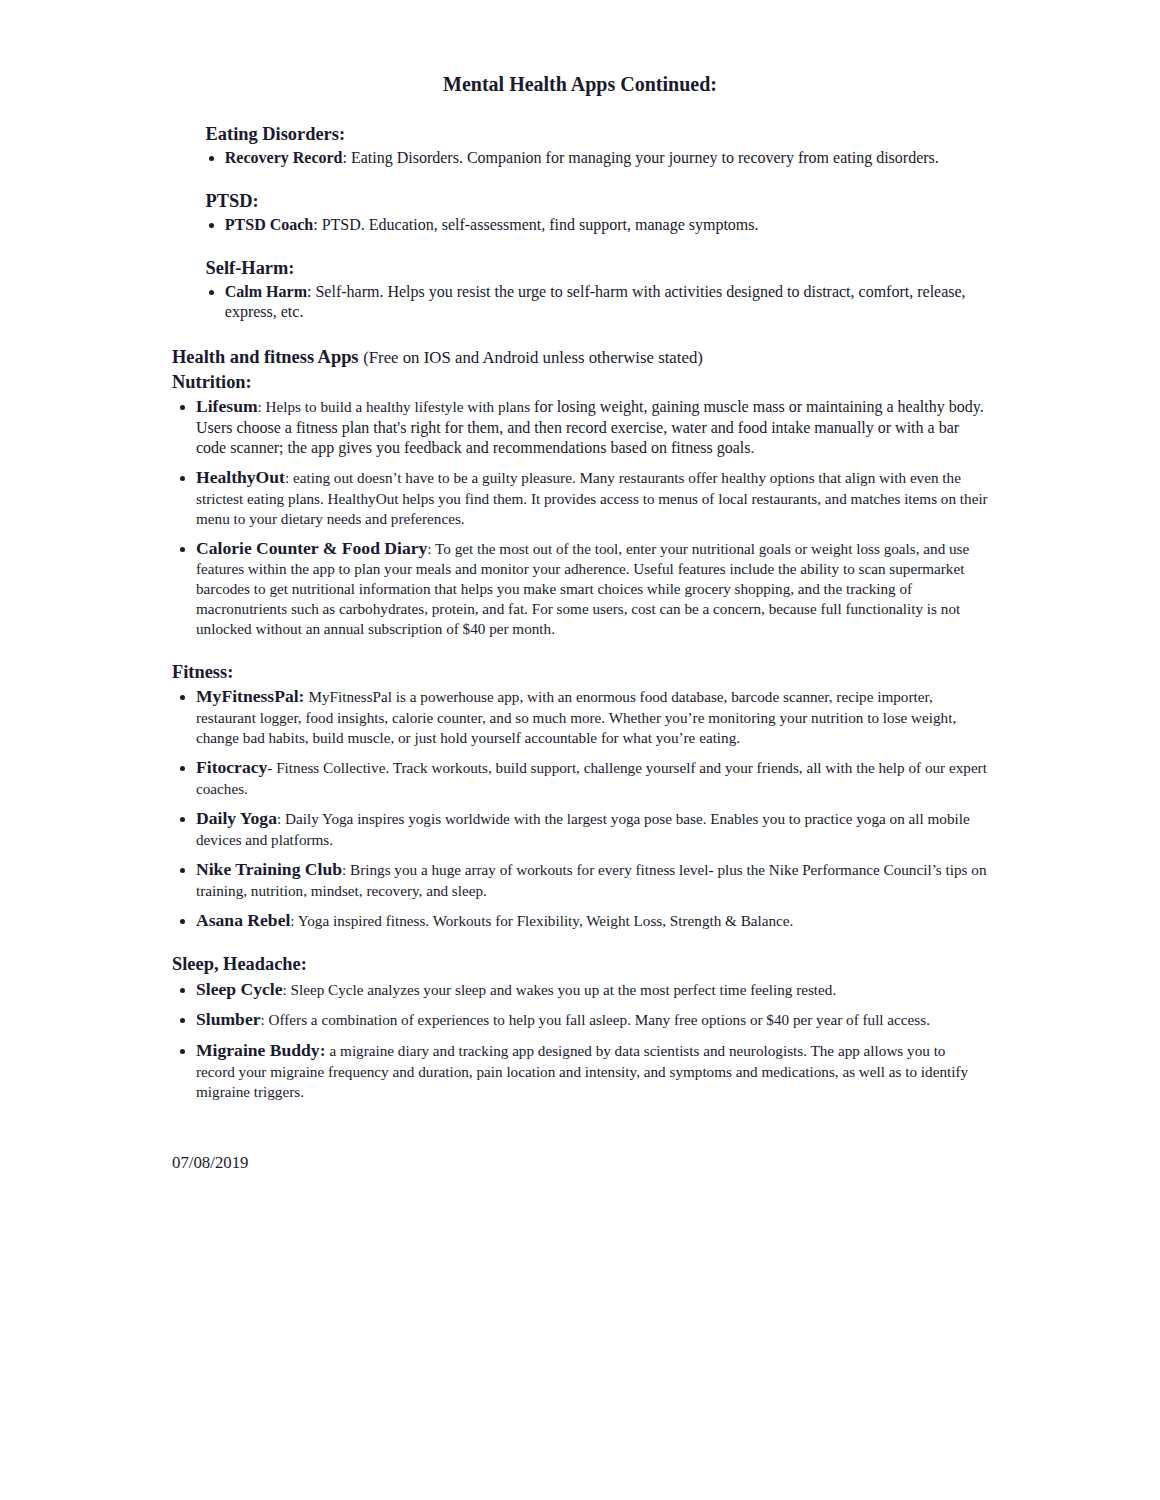Mental Health Apps Continued:
Eating Disorders:
Recovery Record: Eating Disorders. Companion for managing your journey to recovery from eating disorders.
PTSD:
PTSD Coach: PTSD. Education, self-assessment, find support, manage symptoms.
Self-Harm:
Calm Harm: Self-harm. Helps you resist the urge to self-harm with activities designed to distract, comfort, release, express, etc.
Health and fitness Apps (Free on IOS and Android unless otherwise stated)
Nutrition:
Lifesum: Helps to build a healthy lifestyle with plans for losing weight, gaining muscle mass or maintaining a healthy body. Users choose a fitness plan that's right for them, and then record exercise, water and food intake manually or with a bar code scanner; the app gives you feedback and recommendations based on fitness goals.
HealthyOut: eating out doesn’t have to be a guilty pleasure. Many restaurants offer healthy options that align with even the strictest eating plans. HealthyOut helps you find them. It provides access to menus of local restaurants, and matches items on their menu to your dietary needs and preferences.
Calorie Counter & Food Diary: To get the most out of the tool, enter your nutritional goals or weight loss goals, and use features within the app to plan your meals and monitor your adherence. Useful features include the ability to scan supermarket barcodes to get nutritional information that helps you make smart choices while grocery shopping, and the tracking of macronutrients such as carbohydrates, protein, and fat. For some users, cost can be a concern, because full functionality is not unlocked without an annual subscription of $40 per month.
Fitness:
MyFitnessPal: MyFitnessPal is a powerhouse app, with an enormous food database, barcode scanner, recipe importer, restaurant logger, food insights, calorie counter, and so much more. Whether you’re monitoring your nutrition to lose weight, change bad habits, build muscle, or just hold yourself accountable for what you’re eating.
Fitocracy- Fitness Collective. Track workouts, build support, challenge yourself and your friends, all with the help of our expert coaches.
Daily Yoga: Daily Yoga inspires yogis worldwide with the largest yoga pose base. Enables you to practice yoga on all mobile devices and platforms.
Nike Training Club: Brings you a huge array of workouts for every fitness level- plus the Nike Performance Council’s tips on training, nutrition, mindset, recovery, and sleep.
Asana Rebel: Yoga inspired fitness. Workouts for Flexibility, Weight Loss, Strength & Balance.
Sleep, Headache:
Sleep Cycle: Sleep Cycle analyzes your sleep and wakes you up at the most perfect time feeling rested.
Slumber: Offers a combination of experiences to help you fall asleep. Many free options or $40 per year of full access.
Migraine Buddy: a migraine diary and tracking app designed by data scientists and neurologists. The app allows you to record your migraine frequency and duration, pain location and intensity, and symptoms and medications, as well as to identify migraine triggers.
07/08/2019